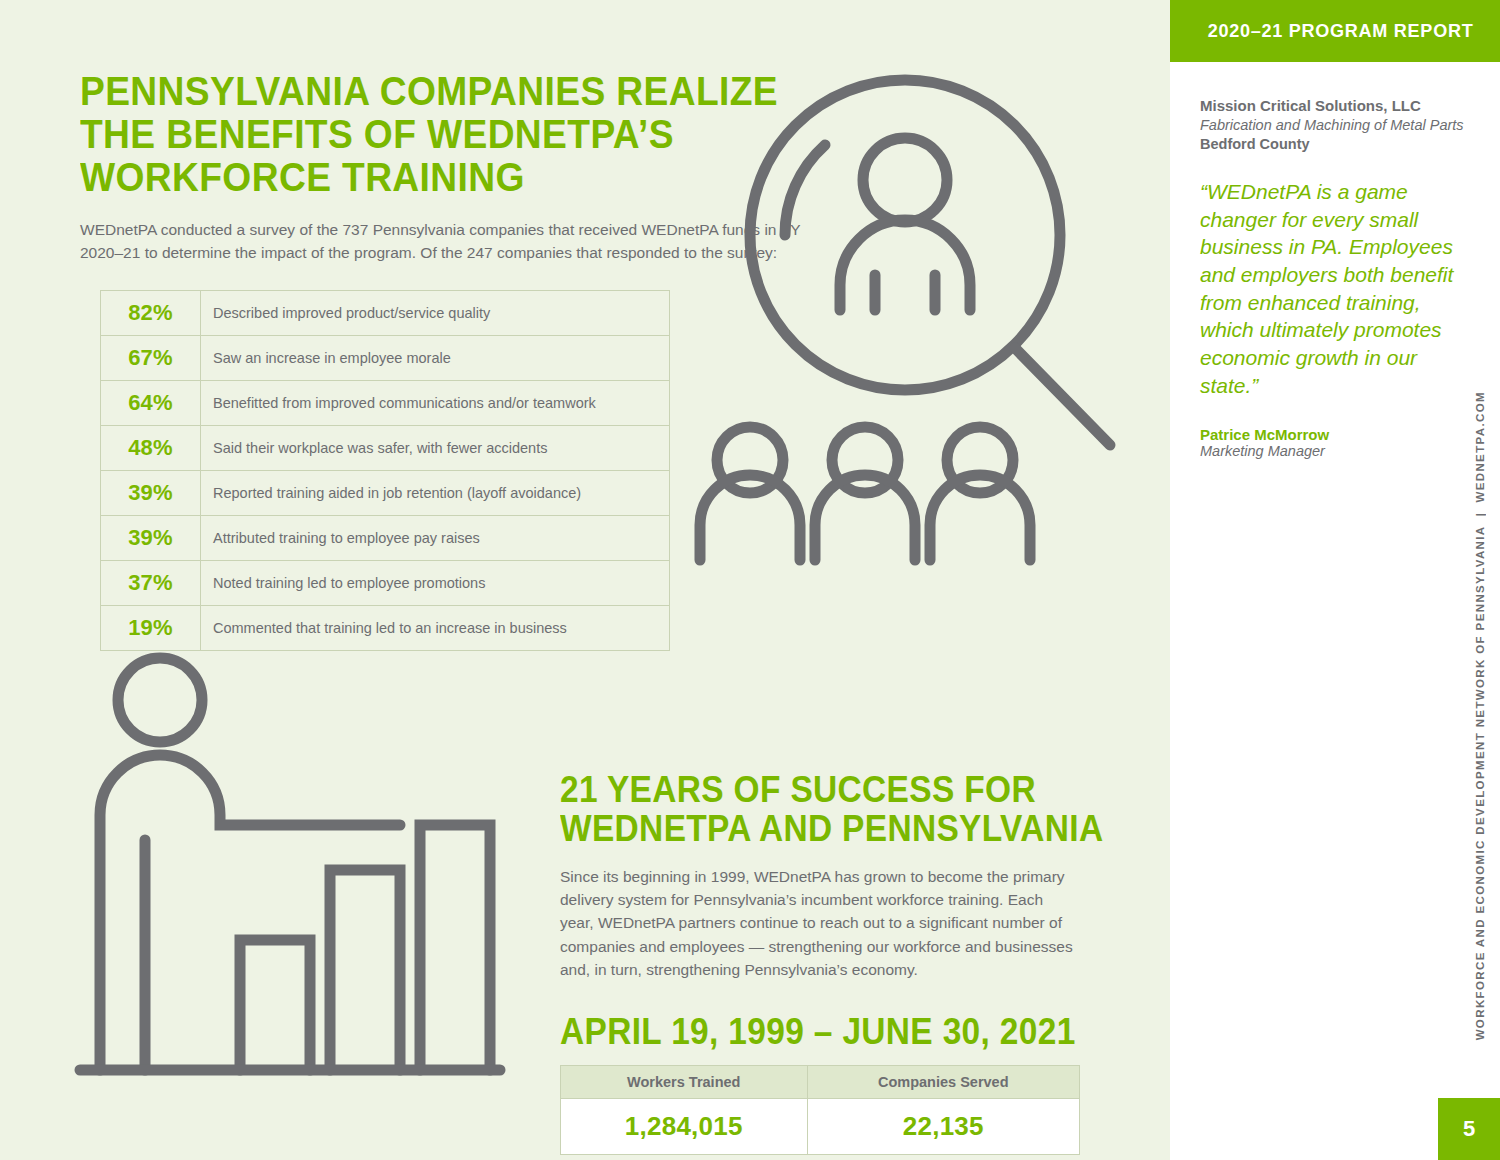2020–21 PROGRAM REPORT
Mission Critical Solutions, LLC
Fabrication and Machining of Metal Parts
Bedford County
“WEDnetPA is a game changer for every small business in PA. Employees and employers both benefit from enhanced training, which ultimately promotes economic growth in our state.”
Patrice McMorrow
Marketing Manager
WORKFORCE AND ECONOMIC DEVELOPMENT NETWORK OF PENNSYLVANIA | WEDNETPA.COM
5
PENNSYLVANIA COMPANIES REALIZE THE BENEFITS OF WEDNETPA’S WORKFORCE TRAINING
WEDnetPA conducted a survey of the 737 Pennsylvania companies that received WEDnetPA funds in FY 2020–21 to determine the impact of the program. Of the 247 companies that responded to the survey:
| 82% | Described improved product/service quality |
| 67% | Saw an increase in employee morale |
| 64% | Benefitted from improved communications and/or teamwork |
| 48% | Said their workplace was safer, with fewer accidents |
| 39% | Reported training aided in job retention (layoff avoidance) |
| 39% | Attributed training to employee pay raises |
| 37% | Noted training led to employee promotions |
| 19% | Commented that training led to an increase in business |
21 YEARS OF SUCCESS FOR
WEDNETPA AND PENNSYLVANIA
Since its beginning in 1999, WEDnetPA has grown to become the primary delivery system for Pennsylvania’s incumbent workforce training. Each year, WEDnetPA partners continue to reach out to a significant number of companies and employees — strengthening our workforce and businesses and, in turn, strengthening Pennsylvania’s economy.
APRIL 19, 1999 – JUNE 30, 2021
| Workers Trained | Companies Served |
| --- | --- |
| 1,284,015 | 22,135 |